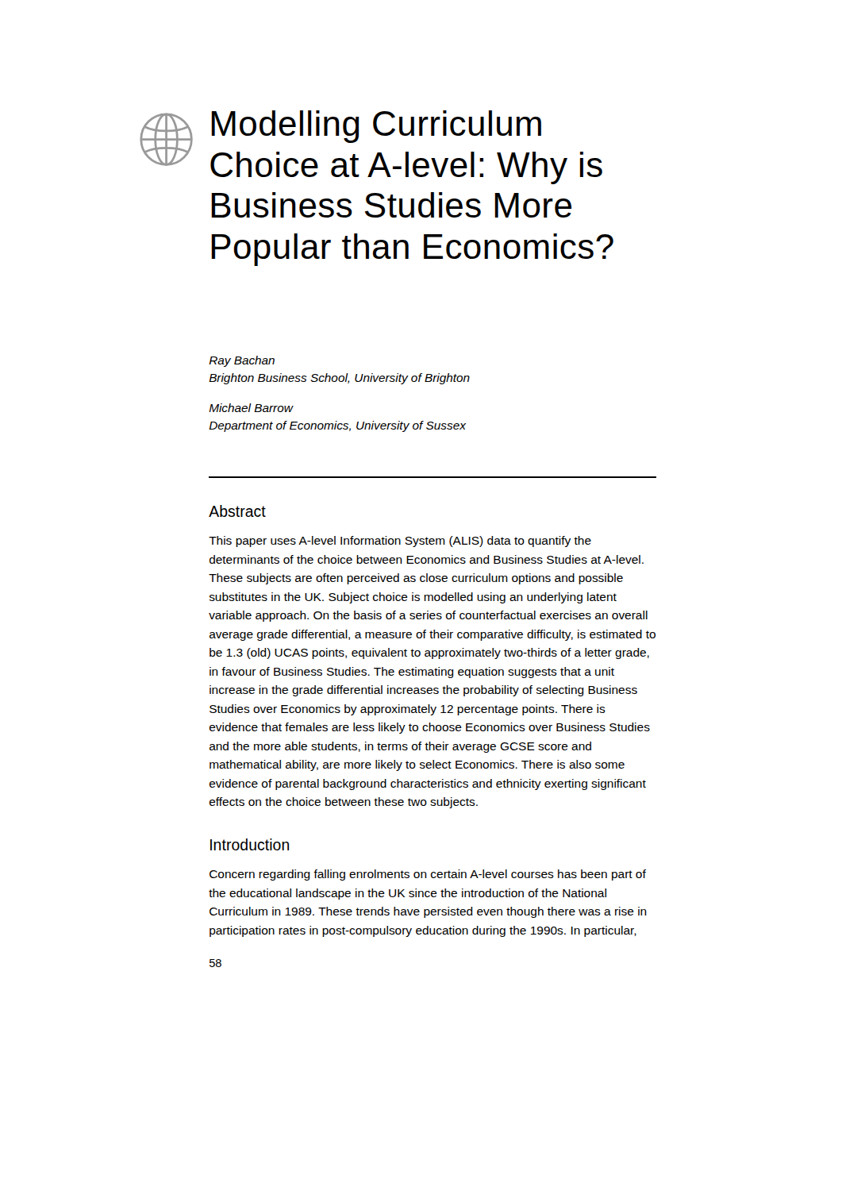Modelling Curriculum Choice at A-level: Why is Business Studies More Popular than Economics?
Ray Bachan
Brighton Business School, University of Brighton
Michael Barrow
Department of Economics, University of Sussex
Abstract
This paper uses A-level Information System (ALIS) data to quantify the determinants of the choice between Economics and Business Studies at A-level. These subjects are often perceived as close curriculum options and possible substitutes in the UK. Subject choice is modelled using an underlying latent variable approach. On the basis of a series of counterfactual exercises an overall average grade differential, a measure of their comparative difficulty, is estimated to be 1.3 (old) UCAS points, equivalent to approximately two-thirds of a letter grade, in favour of Business Studies. The estimating equation suggests that a unit increase in the grade differential increases the probability of selecting Business Studies over Economics by approximately 12 percentage points. There is evidence that females are less likely to choose Economics over Business Studies and the more able students, in terms of their average GCSE score and mathematical ability, are more likely to select Economics. There is also some evidence of parental background characteristics and ethnicity exerting significant effects on the choice between these two subjects.
Introduction
Concern regarding falling enrolments on certain A-level courses has been part of the educational landscape in the UK since the introduction of the National Curriculum in 1989. These trends have persisted even though there was a rise in participation rates in post-compulsory education during the 1990s. In particular,
58